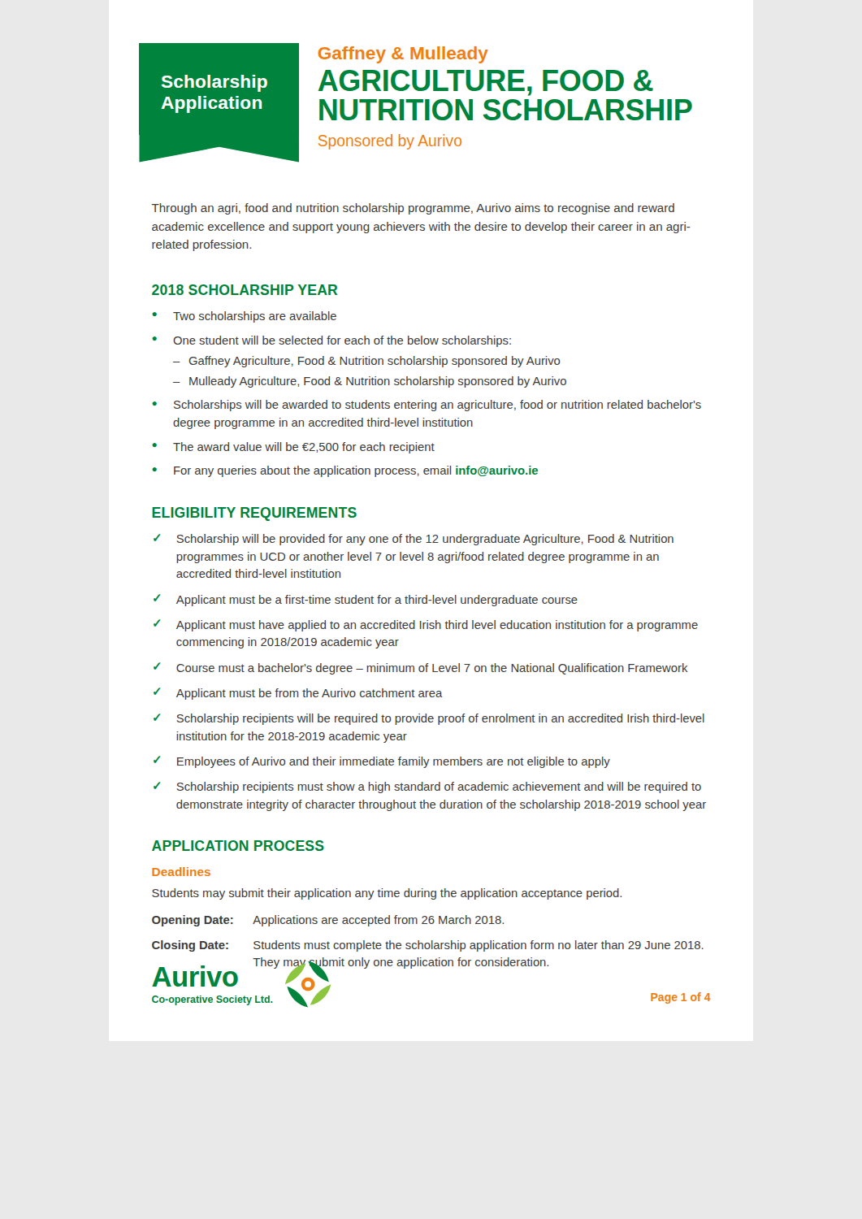Scholarship
Application
Gaffney & Mulleady
AGRICULTURE, FOOD &
NUTRITION SCHOLARSHIP
Sponsored by Aurivo
Through an agri, food and nutrition scholarship programme, Aurivo aims to recognise and reward academic excellence and support young achievers with the desire to develop their career in an agri-related profession.
2018 SCHOLARSHIP YEAR
Two scholarships are available
One student will be selected for each of the below scholarships:
Gaffney Agriculture, Food & Nutrition scholarship sponsored by Aurivo
Mulleady Agriculture, Food & Nutrition scholarship sponsored by Aurivo
Scholarships will be awarded to students entering an agriculture, food or nutrition related bachelor's degree programme in an accredited third-level institution
The award value will be €2,500 for each recipient
For any queries about the application process, email info@aurivo.ie
ELIGIBILITY REQUIREMENTS
Scholarship will be provided for any one of the 12 undergraduate Agriculture, Food & Nutrition programmes in UCD or another level 7 or level 8 agri/food related degree programme in an accredited third-level institution
Applicant must be a first-time student for a third-level undergraduate course
Applicant must have applied to an accredited Irish third level education institution for a programme commencing in 2018/2019 academic year
Course must a bachelor's degree – minimum of Level 7 on the National Qualification Framework
Applicant must be from the Aurivo catchment area
Scholarship recipients will be required to provide proof of enrolment in an accredited Irish third-level institution for the 2018-2019 academic year
Employees of Aurivo and their immediate family members are not eligible to apply
Scholarship recipients must show a high standard of academic achievement and will be required to demonstrate integrity of character throughout the duration of the scholarship 2018-2019 school year
APPLICATION PROCESS
Deadlines
Students may submit their application any time during the application acceptance period.
Opening Date:
Applications are accepted from 26 March 2018.
Closing Date:
Students must complete the scholarship application form no later than 29 June 2018. They may submit only one application for consideration.
Aurivo Co-operative Society Ltd.
Page 1 of 4